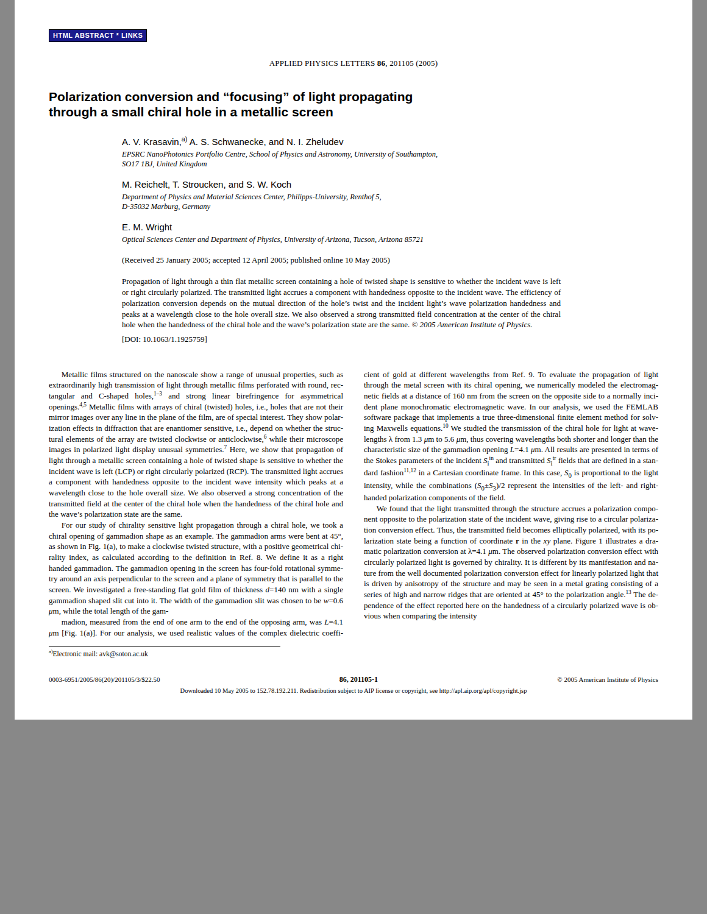HTML ABSTRACT * LINKS
APPLIED PHYSICS LETTERS 86, 201105 (2005)
Polarization conversion and “focusing” of light propagating
through a small chiral hole in a metallic screen
A. V. Krasavin,a) A. S. Schwanecke, and N. I. Zheludev
EPSRC NanoPhotonics Portfolio Centre, School of Physics and Astronomy, University of Southampton,
SO17 1BJ, United Kingdom
M. Reichelt, T. Stroucken, and S. W. Koch
Department of Physics and Material Sciences Center, Philipps-University, Renthof 5,
D-35032 Marburg, Germany
E. M. Wright
Optical Sciences Center and Department of Physics, University of Arizona, Tucson, Arizona 85721
(Received 25 January 2005; accepted 12 April 2005; published online 10 May 2005)
Propagation of light through a thin flat metallic screen containing a hole of twisted shape is sensitive to whether the incident wave is left or right circularly polarized. The transmitted light accrues a component with handedness opposite to the incident wave. The efficiency of polarization conversion depends on the mutual direction of the hole’s twist and the incident light’s wave polarization handedness and peaks at a wavelength close to the hole overall size. We also observed a strong transmitted field concentration at the center of the chiral hole when the handedness of the chiral hole and the wave’s polarization state are the same. © 2005 American Institute of Physics.
[DOI: 10.1063/1.1925759]
Metallic films structured on the nanoscale show a range of unusual properties, such as extraordinarily high transmission of light through metallic films perforated with round, rectangular and C-shaped holes,1–3 and strong linear birefringence for asymmetrical openings.4,5 Metallic films with arrays of chiral (twisted) holes, i.e., holes that are not their mirror images over any line in the plane of the film, are of special interest. They show polarization effects in diffraction that are enantiomer sensitive, i.e., depend on whether the structural elements of the array are twisted clockwise or anticlockwise,6 while their microscope images in polarized light display unusual symmetries.7 Here, we show that propagation of light through a metallic screen containing a hole of twisted shape is sensitive to whether the incident wave is left (LCP) or right circularly polarized (RCP). The transmitted light accrues a component with handedness opposite to the incident wave intensity which peaks at a wavelength close to the hole overall size. We also observed a strong concentration of the transmitted field at the center of the chiral hole when the handedness of the chiral hole and the wave’s polarization state are the same.
For our study of chirality sensitive light propagation through a chiral hole, we took a chiral opening of gammadion shape as an example. The gammadion arms were bent at 45°, as shown in Fig. 1(a), to make a clockwise twisted structure, with a positive geometrical chirality index, as calculated according to the definition in Ref. 8. We define it as a right handed gammadion. The gammadion opening in the screen has four-fold rotational symmetry around an axis perpendicular to the screen and a plane of symmetry that is parallel to the screen. We investigated a free-standing flat gold film of thickness d=140 nm with a single gammadion shaped slit cut into it. The width of the gammadion slit was chosen to be w=0.6 μm, while the total length of the gam-
madion, measured from the end of one arm to the end of the opposing arm, was L=4.1 μm [Fig. 1(a)]. For our analysis, we used realistic values of the complex dielectric coefficient of gold at different wavelengths from Ref. 9. To evaluate the propagation of light through the metal screen with its chiral opening, we numerically modeled the electromagnetic fields at a distance of 160 nm from the screen on the opposite side to a normally incident plane monochromatic electromagnetic wave. In our analysis, we used the FEMLAB software package that implements a true three-dimensional finite element method for solving Maxwells equations.10 We studied the transmission of the chiral hole for light at wavelengths λ from 1.3 μm to 5.6 μm, thus covering wavelengths both shorter and longer than the characteristic size of the gammadion opening L=4.1 μm. All results are presented in terms of the Stokes parameters of the incident Siin and transmitted Sitr fields that are defined in a standard fashion11,12 in a Cartesian coordinate frame. In this case, S0 is proportional to the light intensity, while the combinations (S0±S3)/2 represent the intensities of the left- and right-handed polarization components of the field.
We found that the light transmitted through the structure accrues a polarization component opposite to the polarization state of the incident wave, giving rise to a circular polarization conversion effect. Thus, the transmitted field becomes elliptically polarized, with its polarization state being a function of coordinate r in the xy plane. Figure 1 illustrates a dramatic polarization conversion at λ=4.1 μm. The observed polarization conversion effect with circularly polarized light is governed by chirality. It is different by its manifestation and nature from the well documented polarization conversion effect for linearly polarized light that is driven by anisotropy of the structure and may be seen in a metal grating consisting of a series of high and narrow ridges that are oriented at 45° to the polarization angle.13 The dependence of the effect reported here on the handedness of a circularly polarized wave is obvious when comparing the intensity
a)Electronic mail: avk@soton.ac.uk
0003-6951/2005/86(20)/201105/3/$22.50
86, 201105-1
© 2005 American Institute of Physics
Downloaded 10 May 2005 to 152.78.192.211. Redistribution subject to AIP license or copyright, see http://apl.aip.org/apl/copyright.jsp